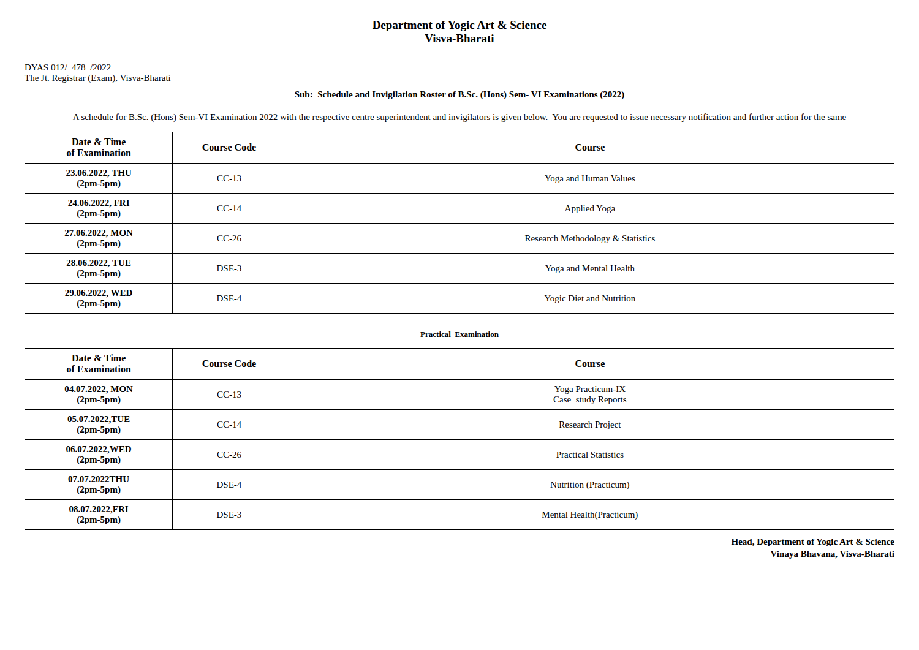Department of Yogic Art & Science
Visva-Bharati
DYAS 012/ 478 /2022
The Jt. Registrar (Exam), Visva-Bharati
Sub: Schedule and Invigilation Roster of B.Sc. (Hons) Sem- VI Examinations (2022)
A schedule for B.Sc. (Hons) Sem-VI Examination 2022 with the respective centre superintendent and invigilators is given below. You are requested to issue necessary notification and further action for the same
| Date & Time of Examination | Course Code | Course |
| --- | --- | --- |
| 23.06.2022, THU (2pm-5pm) | CC-13 | Yoga and Human Values |
| 24.06.2022, FRI (2pm-5pm) | CC-14 | Applied Yoga |
| 27.06.2022, MON (2pm-5pm) | CC-26 | Research Methodology & Statistics |
| 28.06.2022, TUE (2pm-5pm) | DSE-3 | Yoga and Mental Health |
| 29.06.2022, WED (2pm-5pm) | DSE-4 | Yogic Diet and Nutrition |
Practical Examination
| Date & Time of Examination | Course Code | Course |
| --- | --- | --- |
| 04.07.2022, MON (2pm-5pm) | CC-13 | Yoga Practicum-IX Case study Reports |
| 05.07.2022,TUE (2pm-5pm) | CC-14 | Research Project |
| 06.07.2022,WED (2pm-5pm) | CC-26 | Practical Statistics |
| 07.07.2022THU (2pm-5pm) | DSE-4 | Nutrition (Practicum) |
| 08.07.2022,FRI (2pm-5pm) | DSE-3 | Mental Health(Practicum) |
Head, Department of Yogic Art & Science
Vinaya Bhavana, Visva-Bharati